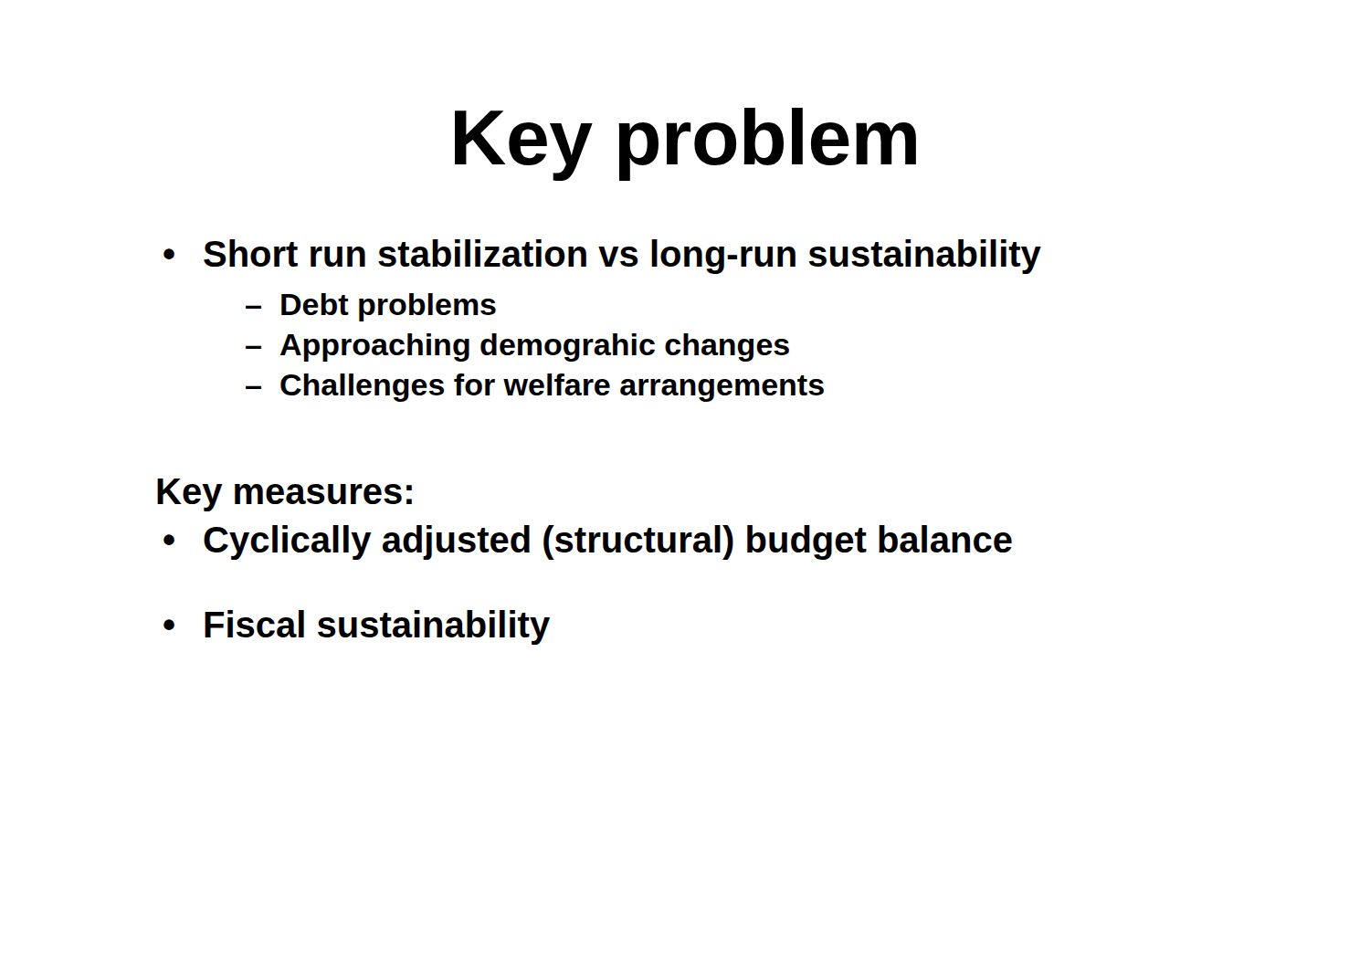Key problem
Short run stabilization vs long-run sustainability
Debt problems
Approaching demograhic changes
Challenges for welfare arrangements
Key measures:
Cyclically adjusted (structural) budget balance
Fiscal sustainability